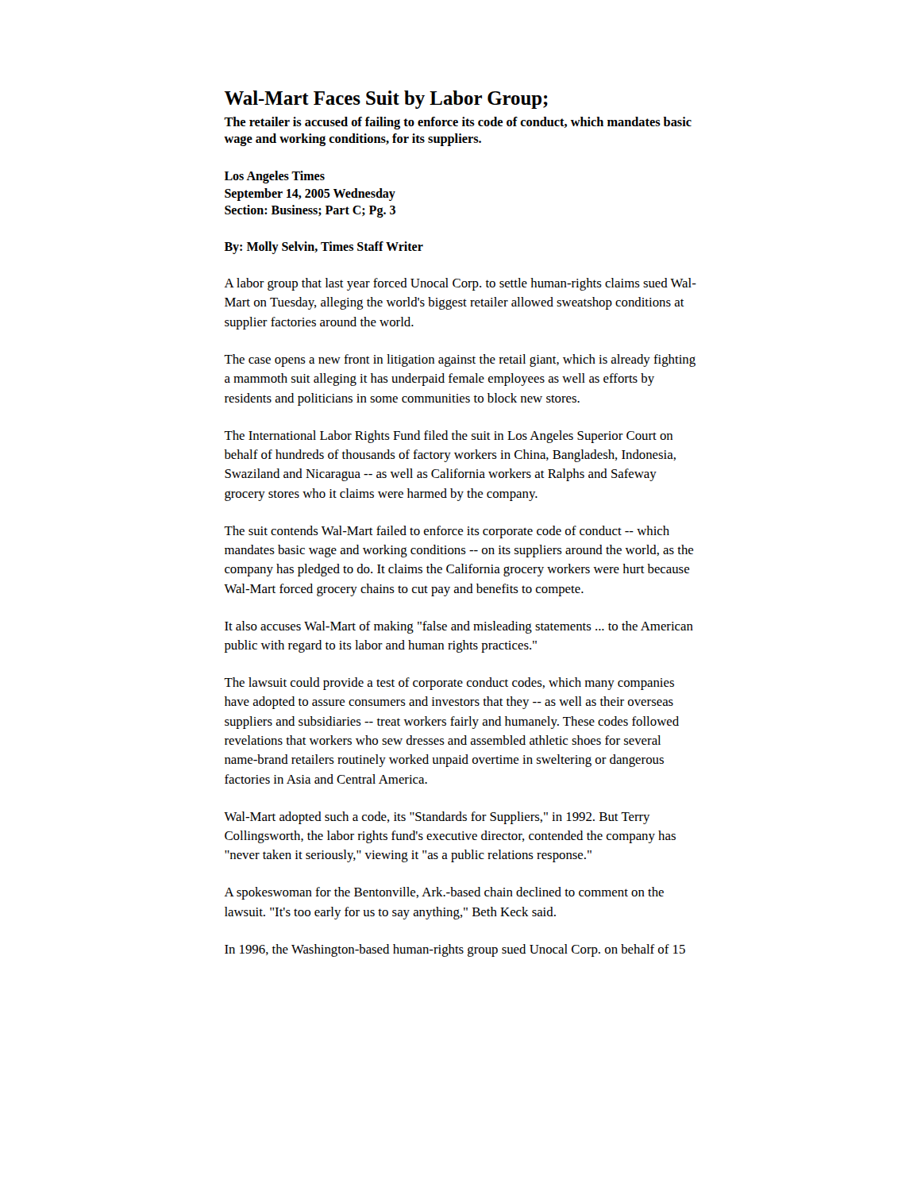Wal-Mart Faces Suit by Labor Group;
The retailer is accused of failing to enforce its code of conduct, which mandates basic wage and working conditions, for its suppliers.
Los Angeles Times
September 14, 2005 Wednesday
Section: Business; Part C; Pg. 3
By: Molly Selvin, Times Staff Writer
A labor group that last year forced Unocal Corp. to settle human-rights claims sued Wal-Mart on Tuesday, alleging the world's biggest retailer allowed sweatshop conditions at supplier factories around the world.
The case opens a new front in litigation against the retail giant, which is already fighting a mammoth suit alleging it has underpaid female employees as well as efforts by residents and politicians in some communities to block new stores.
The International Labor Rights Fund filed the suit in Los Angeles Superior Court on behalf of hundreds of thousands of factory workers in China, Bangladesh, Indonesia, Swaziland and Nicaragua -- as well as California workers at Ralphs and Safeway grocery stores who it claims were harmed by the company.
The suit contends Wal-Mart failed to enforce its corporate code of conduct -- which mandates basic wage and working conditions -- on its suppliers around the world, as the company has pledged to do. It claims the California grocery workers were hurt because Wal-Mart forced grocery chains to cut pay and benefits to compete.
It also accuses Wal-Mart of making "false and misleading statements ... to the American public with regard to its labor and human rights practices."
The lawsuit could provide a test of corporate conduct codes, which many companies have adopted to assure consumers and investors that they -- as well as their overseas suppliers and subsidiaries -- treat workers fairly and humanely. These codes followed revelations that workers who sew dresses and assembled athletic shoes for several name-brand retailers routinely worked unpaid overtime in sweltering or dangerous factories in Asia and Central America.
Wal-Mart adopted such a code, its "Standards for Suppliers," in 1992. But Terry Collingsworth, the labor rights fund's executive director, contended the company has "never taken it seriously," viewing it "as a public relations response."
A spokeswoman for the Bentonville, Ark.-based chain declined to comment on the lawsuit. "It's too early for us to say anything," Beth Keck said.
In 1996, the Washington-based human-rights group sued Unocal Corp. on behalf of 15